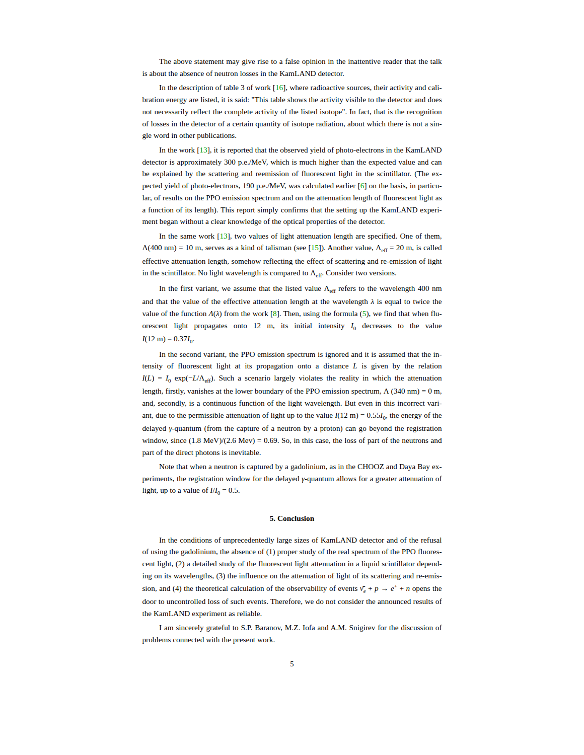The above statement may give rise to a false opinion in the inattentive reader that the talk is about the absence of neutron losses in the KamLAND detector.
In the description of table 3 of work [16], where radioactive sources, their activity and calibration energy are listed, it is said: "This table shows the activity visible to the detector and does not necessarily reflect the complete activity of the listed isotope". In fact, that is the recognition of losses in the detector of a certain quantity of isotope radiation, about which there is not a single word in other publications.
In the work [13], it is reported that the observed yield of photo-electrons in the KamLAND detector is approximately 300 p.e./MeV, which is much higher than the expected value and can be explained by the scattering and reemission of fluorescent light in the scintillator. (The expected yield of photo-electrons, 190 p.e./MeV, was calculated earlier [6] on the basis, in particular, of results on the PPO emission spectrum and on the attenuation length of fluorescent light as a function of its length). This report simply confirms that the setting up the KamLAND experiment began without a clear knowledge of the optical properties of the detector.
In the same work [13], two values of light attenuation length are specified. One of them, Λ(400 nm) = 10 m, serves as a kind of talisman (see [15]). Another value, Λeff = 20 m, is called effective attenuation length, somehow reflecting the effect of scattering and re-emission of light in the scintillator. No light wavelength is compared to Λeff. Consider two versions.
In the first variant, we assume that the listed value Λeff refers to the wavelength 400 nm and that the value of the effective attenuation length at the wavelength λ is equal to twice the value of the function Λ(λ) from the work [8]. Then, using the formula (5), we find that when fluorescent light propagates onto 12 m, its initial intensity I0 decreases to the value I(12 m) = 0.37I0.
In the second variant, the PPO emission spectrum is ignored and it is assumed that the intensity of fluorescent light at its propagation onto a distance L is given by the relation I(L) = I0 exp(−L/Λeff). Such a scenario largely violates the reality in which the attenuation length, firstly, vanishes at the lower boundary of the PPO emission spectrum, Λ (340 nm) = 0 m, and, secondly, is a continuous function of the light wavelength. But even in this incorrect variant, due to the permissible attenuation of light up to the value I(12 m) = 0.55I0, the energy of the delayed γ-quantum (from the capture of a neutron by a proton) can go beyond the registration window, since (1.8 MeV)/(2.6 Mev) = 0.69. So, in this case, the loss of part of the neutrons and part of the direct photons is inevitable.
Note that when a neutron is captured by a gadolinium, as in the CHOOZ and Daya Bay experiments, the registration window for the delayed γ-quantum allows for a greater attenuation of light, up to a value of I/I0 = 0.5.
5. Conclusion
In the conditions of unprecedentedly large sizes of KamLAND detector and of the refusal of using the gadolinium, the absence of (1) proper study of the real spectrum of the PPO fluorescent light, (2) a detailed study of the fluorescent light attenuation in a liquid scintillator depending on its wavelengths, (3) the influence on the attenuation of light of its scattering and re-emission, and (4) the theoretical calculation of the observability of events ν̄e + p → e+ + n opens the door to uncontrolled loss of such events. Therefore, we do not consider the announced results of the KamLAND experiment as reliable.
I am sincerely grateful to S.P. Baranov, M.Z. Iofa and A.M. Snigirev for the discussion of problems connected with the present work.
5